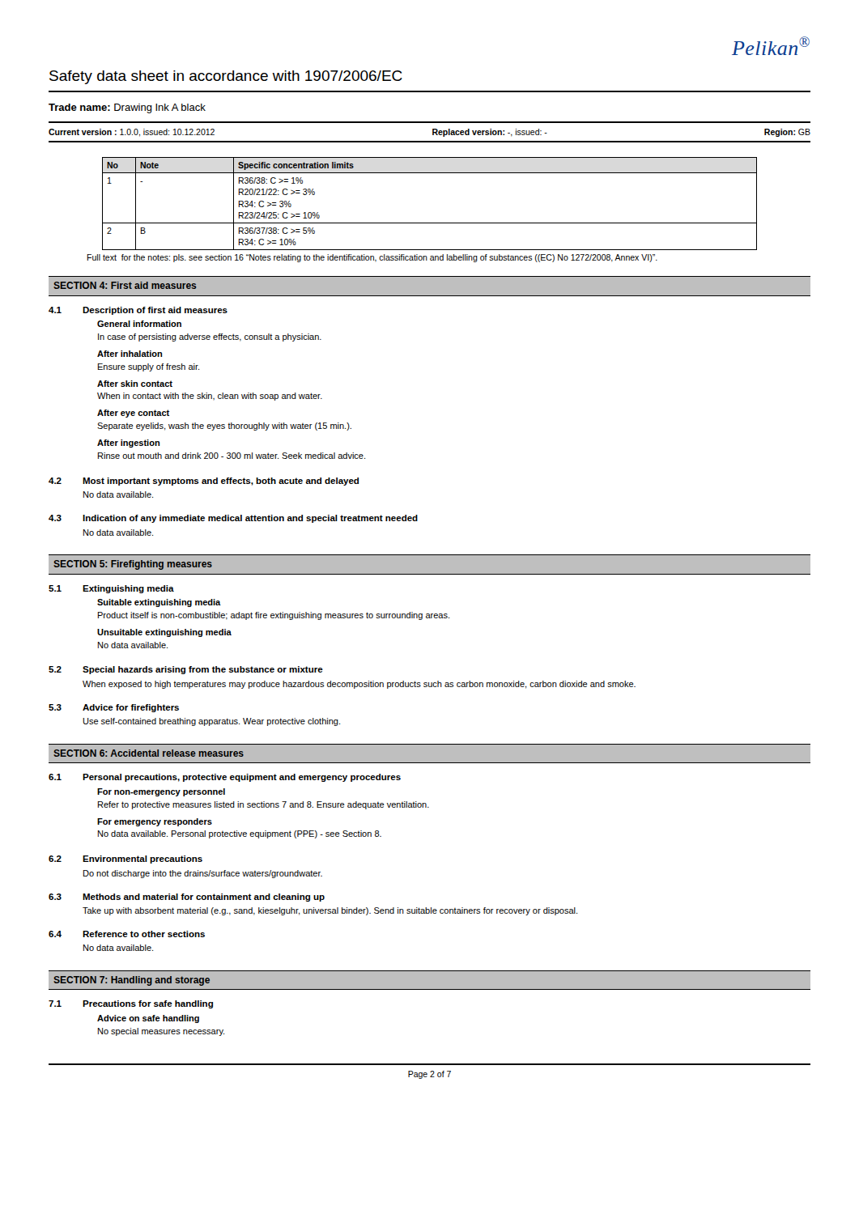Pelikan®
Safety data sheet in accordance with 1907/2006/EC
Trade name: Drawing Ink A black
Current version : 1.0.0, issued: 10.12.2012 Replaced version: -, issued: - Region: GB
| No | Note | Specific concentration limits |
| --- | --- | --- |
| 1 | - | R36/38: C >= 1% R20/21/22: C >= 3% R34: C >= 3% R23/24/25: C >= 10% |
| 2 | B | R36/37/38: C >= 5% R34: C >= 10% |
Full text for the notes: pls. see section 16 “Notes relating to the identification, classification and labelling of substances ((EC) No 1272/2008, Annex VI)”.
SECTION 4: First aid measures
4.1
Description of first aid measures
General information
In case of persisting adverse effects, consult a physician.
After inhalation
Ensure supply of fresh air.
After skin contact
When in contact with the skin, clean with soap and water.
After eye contact
Separate eyelids, wash the eyes thoroughly with water (15 min.).
After ingestion
Rinse out mouth and drink 200 - 300 ml water. Seek medical advice.
4.2
Most important symptoms and effects, both acute and delayed
No data available.
4.3
Indication of any immediate medical attention and special treatment needed
No data available.
SECTION 5: Firefighting measures
5.1
Extinguishing media
Suitable extinguishing media
Product itself is non-combustible; adapt fire extinguishing measures to surrounding areas.
Unsuitable extinguishing media
No data available.
5.2
Special hazards arising from the substance or mixture
When exposed to high temperatures may produce hazardous decomposition products such as carbon monoxide, carbon dioxide and smoke.
5.3
Advice for firefighters
Use self-contained breathing apparatus. Wear protective clothing.
SECTION 6: Accidental release measures
6.1
Personal precautions, protective equipment and emergency procedures
For non-emergency personnel
Refer to protective measures listed in sections 7 and 8. Ensure adequate ventilation.
For emergency responders
No data available. Personal protective equipment (PPE) - see Section 8.
6.2
Environmental precautions
Do not discharge into the drains/surface waters/groundwater.
6.3
Methods and material for containment and cleaning up
Take up with absorbent material (e.g., sand, kieselguhr, universal binder). Send in suitable containers for recovery or disposal.
6.4
Reference to other sections
No data available.
SECTION 7: Handling and storage
7.1
Precautions for safe handling
Advice on safe handling
No special measures necessary.
Page 2 of 7